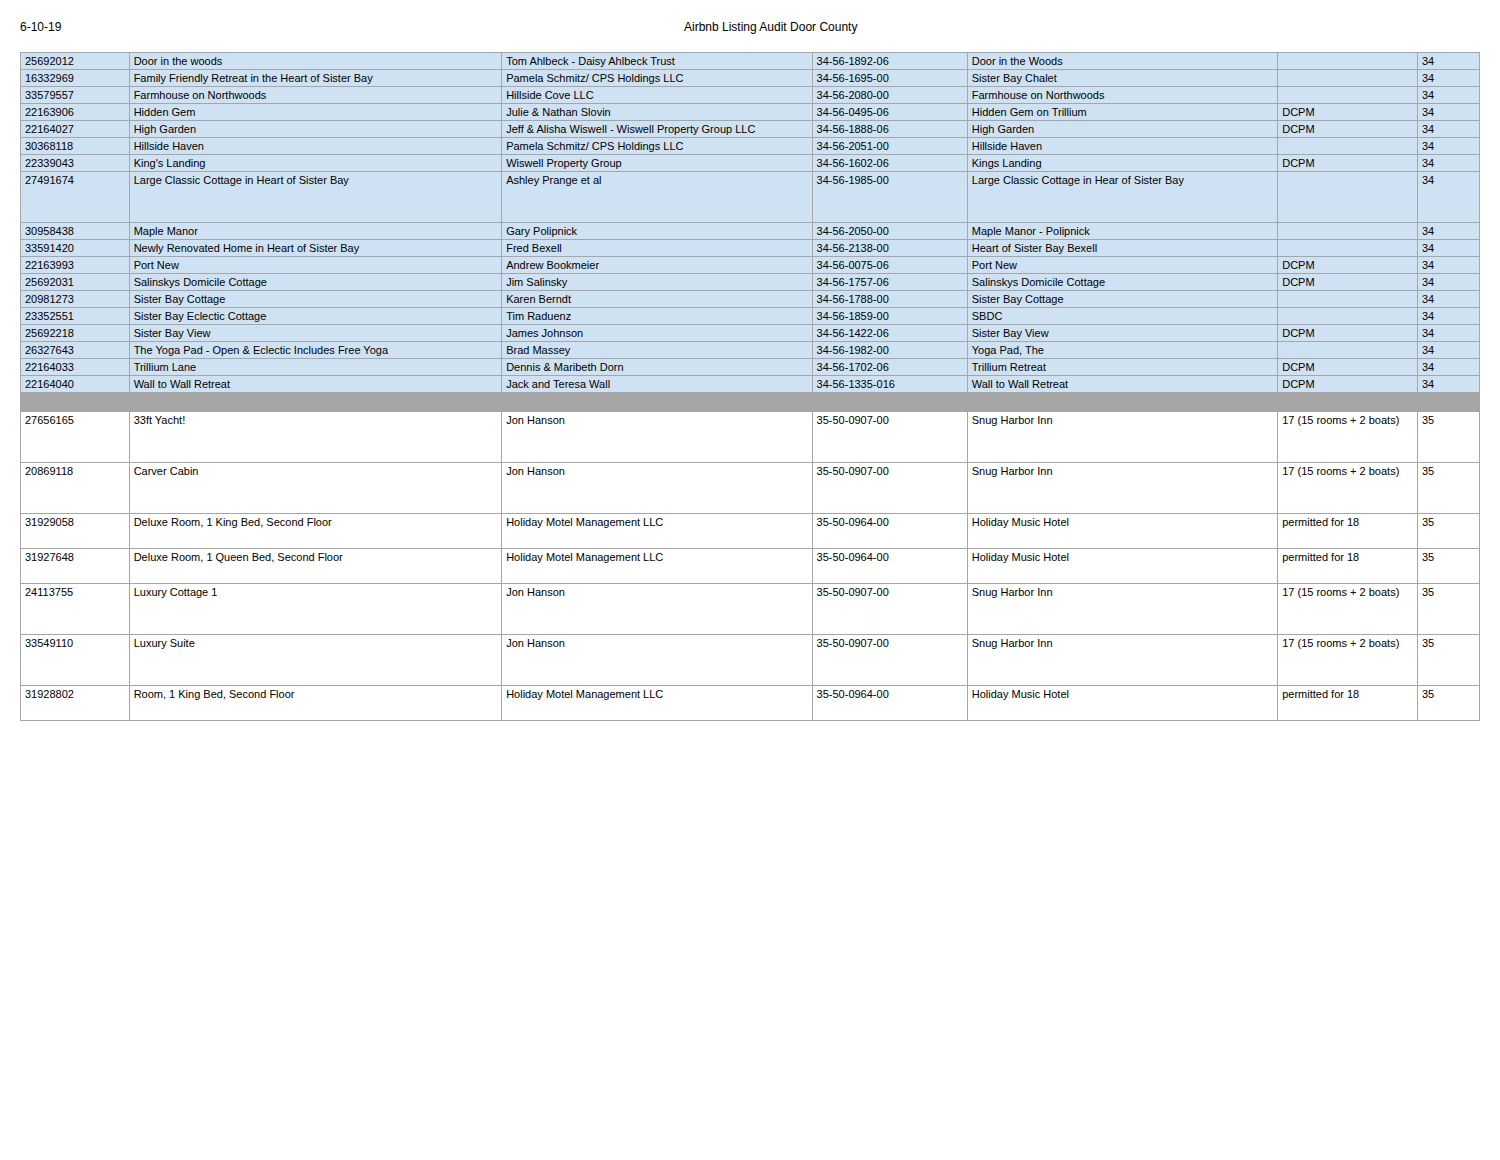6-10-19
Airbnb Listing Audit Door County
| 25692012 | Door in the woods | Tom Ahlbeck - Daisy Ahlbeck Trust | 34-56-1892-06 | Door in the Woods | | 34 |
| 16332969 | Family Friendly Retreat in the Heart of Sister Bay | Pamela Schmitz/ CPS Holdings LLC | 34-56-1695-00 | Sister Bay Chalet | | 34 |
| 33579557 | Farmhouse on Northwoods | Hillside Cove LLC | 34-56-2080-00 | Farmhouse on Northwoods | | 34 |
| 22163906 | Hidden Gem | Julie & Nathan Slovin | 34-56-0495-06 | Hidden Gem on Trillium | DCPM | 34 |
| 22164027 | High Garden | Jeff & Alisha Wiswell - Wiswell Property Group LLC | 34-56-1888-06 | High Garden | DCPM | 34 |
| 30368118 | Hillside Haven | Pamela Schmitz/ CPS Holdings LLC | 34-56-2051-00 | Hillside Haven | | 34 |
| 22339043 | King's Landing | Wiswell Property Group | 34-56-1602-06 | Kings Landing | DCPM | 34 |
| 27491674 | Large Classic Cottage in Heart of Sister Bay | Ashley Prange et al | 34-56-1985-00 | Large Classic Cottage in Hear of Sister Bay | | 34 |
| 30958438 | Maple Manor | Gary Polipnick | 34-56-2050-00 | Maple Manor - Polipnick | | 34 |
| 33591420 | Newly Renovated Home in Heart of Sister Bay | Fred Bexell | 34-56-2138-00 | Heart of Sister Bay Bexell | | 34 |
| 22163993 | Port New | Andrew Bookmeier | 34-56-0075-06 | Port New | DCPM | 34 |
| 25692031 | Salinskys Domicile Cottage | Jim Salinsky | 34-56-1757-06 | Salinskys Domicile Cottage | DCPM | 34 |
| 20981273 | Sister Bay Cottage | Karen Berndt | 34-56-1788-00 | Sister Bay Cottage | | 34 |
| 23352551 | Sister Bay Eclectic Cottage | Tim Raduenz | 34-56-1859-00 | SBDC | | 34 |
| 25692218 | Sister Bay View | James Johnson | 34-56-1422-06 | Sister Bay View | DCPM | 34 |
| 26327643 | The Yoga Pad - Open & Eclectic Includes Free Yoga | Brad Massey | 34-56-1982-00 | Yoga Pad, The | | 34 |
| 22164033 | Trillium Lane | Dennis & Maribeth Dorn | 34-56-1702-06 | Trillium Retreat | DCPM | 34 |
| 22164040 | Wall to Wall Retreat | Jack and Teresa Wall | 34-56-1335-016 | Wall to Wall Retreat | DCPM | 34 |
| 27656165 | 33ft Yacht! | Jon Hanson | 35-50-0907-00 | Snug Harbor Inn | 17 (15 rooms + 2 boats) | 35 |
| 20869118 | Carver Cabin | Jon Hanson | 35-50-0907-00 | Snug Harbor Inn | 17 (15 rooms + 2 boats) | 35 |
| 31929058 | Deluxe Room, 1 King Bed, Second Floor | Holiday Motel Management LLC | 35-50-0964-00 | Holiday Music Hotel | permitted for 18 | 35 |
| 31927648 | Deluxe Room, 1 Queen Bed, Second Floor | Holiday Motel Management LLC | 35-50-0964-00 | Holiday Music Hotel | permitted for 18 | 35 |
| 24113755 | Luxury Cottage 1 | Jon Hanson | 35-50-0907-00 | Snug Harbor Inn | 17 (15 rooms + 2 boats) | 35 |
| 33549110 | Luxury Suite | Jon Hanson | 35-50-0907-00 | Snug Harbor Inn | 17 (15 rooms + 2 boats) | 35 |
| 31928802 | Room, 1 King Bed, Second Floor | Holiday Motel Management LLC | 35-50-0964-00 | Holiday Music Hotel | permitted for 18 | 35 |